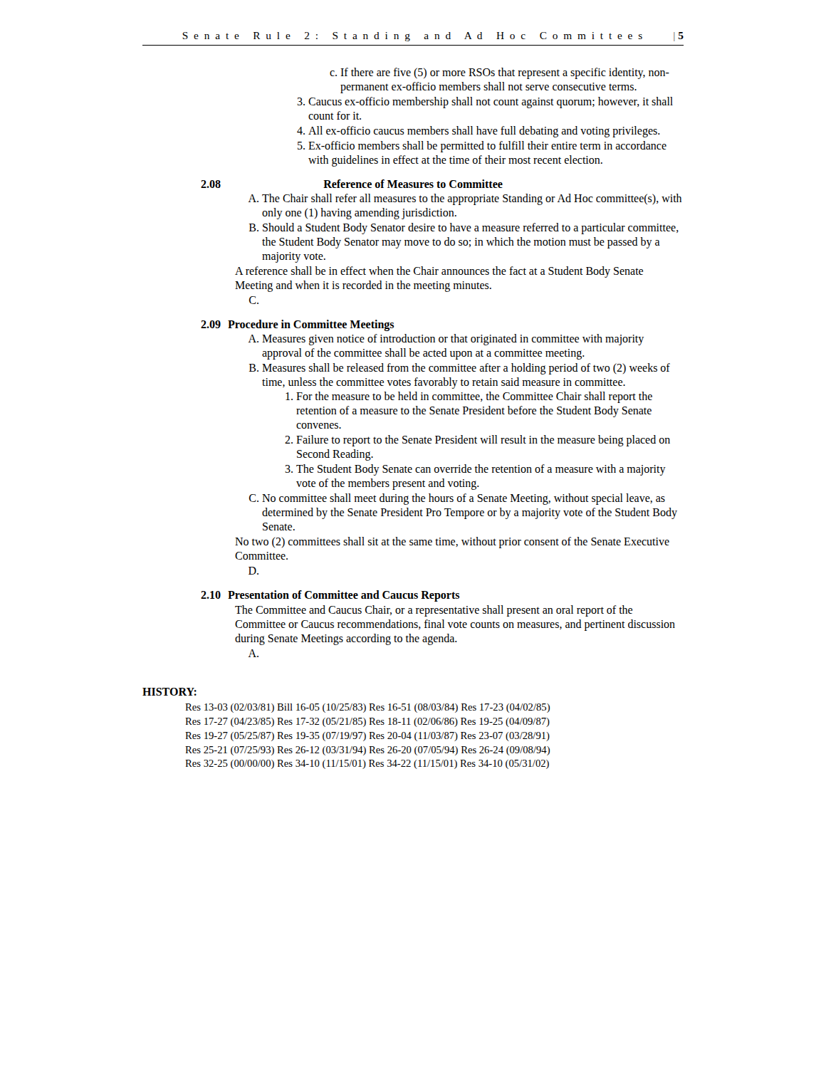S e n a t e R u l e 2 : S t a n d i n g a n d A d H o c C o m m i t t e e s |5
If there are five (5) or more RSOs that represent a specific identity, non-permanent ex-officio members shall not serve consecutive terms.
Caucus ex-officio membership shall not count against quorum; however, it shall count for it.
All ex-officio caucus members shall have full debating and voting privileges.
Ex-officio members shall be permitted to fulfill their entire term in accordance with guidelines in effect at the time of their most recent election.
2.08 Reference of Measures to Committee
The Chair shall refer all measures to the appropriate Standing or Ad Hoc committee(s), with only one (1) having amending jurisdiction.
Should a Student Body Senator desire to have a measure referred to a particular committee, the Student Body Senator may move to do so; in which the motion must be passed by a majority vote.
A reference shall be in effect when the Chair announces the fact at a Student Body Senate Meeting and when it is recorded in the meeting minutes.
2.09 Procedure in Committee Meetings
Measures given notice of introduction or that originated in committee with majority approval of the committee shall be acted upon at a committee meeting.
Measures shall be released from the committee after a holding period of two (2) weeks of time, unless the committee votes favorably to retain said measure in committee.
For the measure to be held in committee, the Committee Chair shall report the retention of a measure to the Senate President before the Student Body Senate convenes.
Failure to report to the Senate President will result in the measure being placed on Second Reading.
The Student Body Senate can override the retention of a measure with a majority vote of the members present and voting.
No committee shall meet during the hours of a Senate Meeting, without special leave, as determined by the Senate President Pro Tempore or by a majority vote of the Student Body Senate.
No two (2) committees shall sit at the same time, without prior consent of the Senate Executive Committee.
2.10 Presentation of Committee and Caucus Reports
The Committee and Caucus Chair, or a representative shall present an oral report of the Committee or Caucus recommendations, final vote counts on measures, and pertinent discussion during Senate Meetings according to the agenda.
HISTORY:
Res 13-03 (02/03/81) Bill 16-05 (10/25/83) Res 16-51 (08/03/84) Res 17-23 (04/02/85)
Res 17-27 (04/23/85) Res 17-32 (05/21/85) Res 18-11 (02/06/86) Res 19-25 (04/09/87)
Res 19-27 (05/25/87) Res 19-35 (07/19/97) Res 20-04 (11/03/87) Res 23-07 (03/28/91)
Res 25-21 (07/25/93) Res 26-12 (03/31/94) Res 26-20 (07/05/94) Res 26-24 (09/08/94)
Res 32-25 (00/00/00) Res 34-10 (11/15/01) Res 34-22 (11/15/01) Res 34-10 (05/31/02)